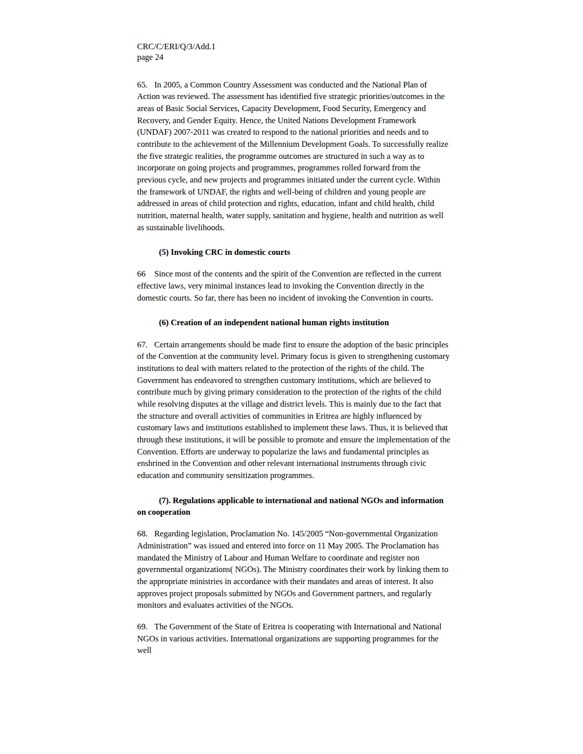CRC/C/ERI/Q/3/Add.1
page 24
65. In 2005, a Common Country Assessment was conducted and the National Plan of Action was reviewed. The assessment has identified five strategic priorities/outcomes in the areas of Basic Social Services, Capacity Development, Food Security, Emergency and Recovery, and Gender Equity. Hence, the United Nations Development Framework (UNDAF) 2007-2011 was created to respond to the national priorities and needs and to contribute to the achievement of the Millennium Development Goals. To successfully realize the five strategic realities, the programme outcomes are structured in such a way as to incorporate on going projects and programmes, programmes rolled forward from the previous cycle, and new projects and programmes initiated under the current cycle. Within the framework of UNDAF, the rights and well-being of children and young people are addressed in areas of child protection and rights, education, infant and child health, child nutrition, maternal health, water supply, sanitation and hygiene, health and nutrition as well as sustainable livelihoods.
(5) Invoking CRC in domestic courts
66 Since most of the contents and the spirit of the Convention are reflected in the current effective laws, very minimal instances lead to invoking the Convention directly in the domestic courts. So far, there has been no incident of invoking the Convention in courts.
(6) Creation of an independent national human rights institution
67. Certain arrangements should be made first to ensure the adoption of the basic principles of the Convention at the community level. Primary focus is given to strengthening customary institutions to deal with matters related to the protection of the rights of the child. The Government has endeavored to strengthen customary institutions, which are believed to contribute much by giving primary consideration to the protection of the rights of the child while resolving disputes at the village and district levels. This is mainly due to the fact that the structure and overall activities of communities in Eritrea are highly influenced by customary laws and institutions established to implement these laws. Thus, it is believed that through these institutions, it will be possible to promote and ensure the implementation of the Convention. Efforts are underway to popularize the laws and fundamental principles as enshrined in the Convention and other relevant international instruments through civic education and community sensitization programmes.
(7). Regulations applicable to international and national NGOs and information on cooperation
68. Regarding legislation, Proclamation No. 145/2005 “Non-governmental Organization Administration” was issued and entered into force on 11 May 2005. The Proclamation has mandated the Ministry of Labour and Human Welfare to coordinate and register non governmental organizations( NGOs). The Ministry coordinates their work by linking them to the appropriate ministries in accordance with their mandates and areas of interest. It also approves project proposals submitted by NGOs and Government partners, and regularly monitors and evaluates activities of the NGOs.
69. The Government of the State of Eritrea is cooperating with International and National NGOs in various activities. International organizations are supporting programmes for the well